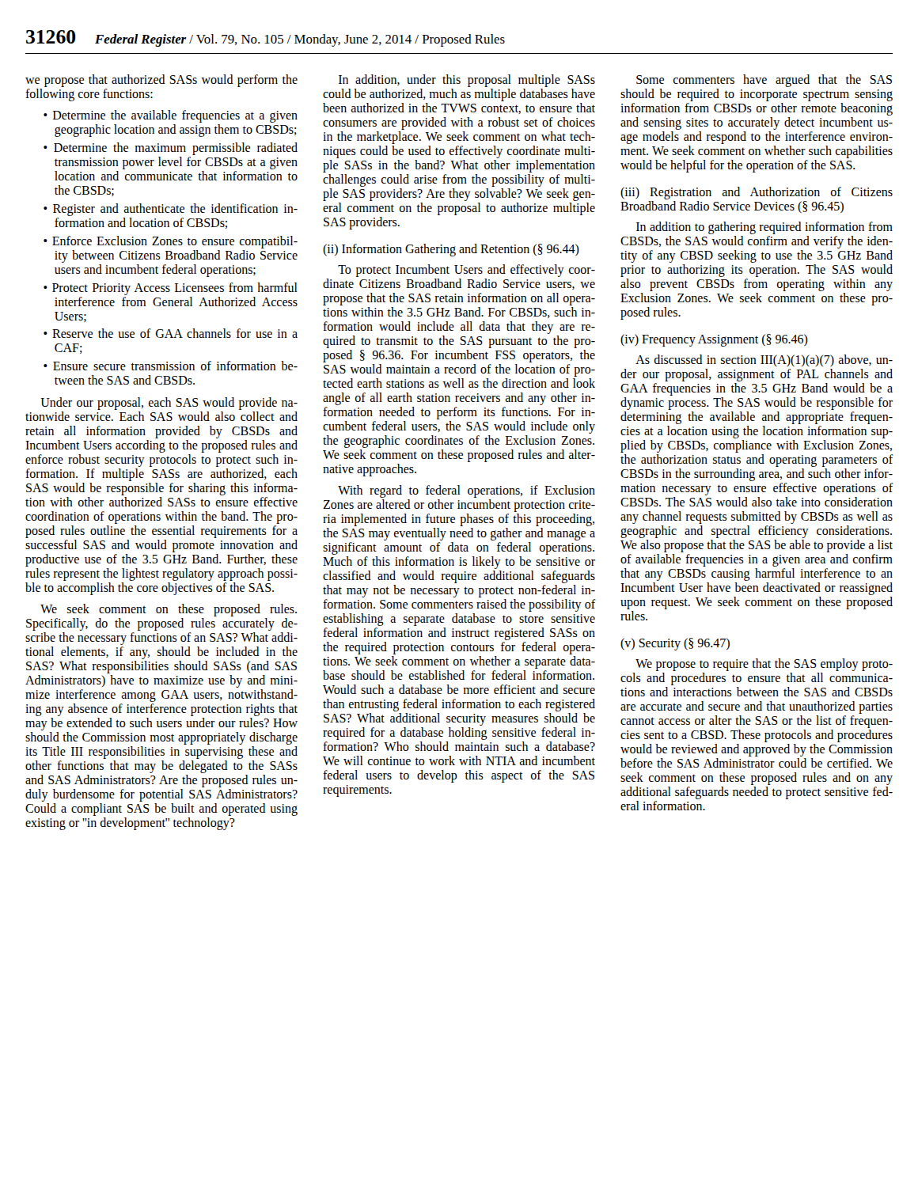31260 Federal Register / Vol. 79, No. 105 / Monday, June 2, 2014 / Proposed Rules
we propose that authorized SASs would perform the following core functions:
Determine the available frequencies at a given geographic location and assign them to CBSDs;
Determine the maximum permissible radiated transmission power level for CBSDs at a given location and communicate that information to the CBSDs;
Register and authenticate the identification information and location of CBSDs;
Enforce Exclusion Zones to ensure compatibility between Citizens Broadband Radio Service users and incumbent federal operations;
Protect Priority Access Licensees from harmful interference from General Authorized Access Users;
Reserve the use of GAA channels for use in a CAF;
Ensure secure transmission of information between the SAS and CBSDs.
Under our proposal, each SAS would provide nationwide service. Each SAS would also collect and retain all information provided by CBSDs and Incumbent Users according to the proposed rules and enforce robust security protocols to protect such information. If multiple SASs are authorized, each SAS would be responsible for sharing this information with other authorized SASs to ensure effective coordination of operations within the band. The proposed rules outline the essential requirements for a successful SAS and would promote innovation and productive use of the 3.5 GHz Band. Further, these rules represent the lightest regulatory approach possible to accomplish the core objectives of the SAS.
We seek comment on these proposed rules. Specifically, do the proposed rules accurately describe the necessary functions of an SAS? What additional elements, if any, should be included in the SAS? What responsibilities should SASs (and SAS Administrators) have to maximize use by and minimize interference among GAA users, notwithstanding any absence of interference protection rights that may be extended to such users under our rules? How should the Commission most appropriately discharge its Title III responsibilities in supervising these and other functions that may be delegated to the SASs and SAS Administrators? Are the proposed rules unduly burdensome for potential SAS Administrators? Could a compliant SAS be built and operated using existing or ''in development'' technology?
In addition, under this proposal multiple SASs could be authorized, much as multiple databases have been authorized in the TVWS context, to ensure that consumers are provided with a robust set of choices in the marketplace. We seek comment on what techniques could be used to effectively coordinate multiple SASs in the band? What other implementation challenges could arise from the possibility of multiple SAS providers? Are they solvable? We seek general comment on the proposal to authorize multiple SAS providers.
(ii) Information Gathering and Retention (§ 96.44)
To protect Incumbent Users and effectively coordinate Citizens Broadband Radio Service users, we propose that the SAS retain information on all operations within the 3.5 GHz Band. For CBSDs, such information would include all data that they are required to transmit to the SAS pursuant to the proposed § 96.36. For incumbent FSS operators, the SAS would maintain a record of the location of protected earth stations as well as the direction and look angle of all earth station receivers and any other information needed to perform its functions. For incumbent federal users, the SAS would include only the geographic coordinates of the Exclusion Zones. We seek comment on these proposed rules and alternative approaches.
With regard to federal operations, if Exclusion Zones are altered or other incumbent protection criteria implemented in future phases of this proceeding, the SAS may eventually need to gather and manage a significant amount of data on federal operations. Much of this information is likely to be sensitive or classified and would require additional safeguards that may not be necessary to protect non-federal information. Some commenters raised the possibility of establishing a separate database to store sensitive federal information and instruct registered SASs on the required protection contours for federal operations. We seek comment on whether a separate database should be established for federal information. Would such a database be more efficient and secure than entrusting federal information to each registered SAS? What additional security measures should be required for a database holding sensitive federal information? Who should maintain such a database? We will continue to work with NTIA and incumbent federal users to develop this aspect of the SAS requirements.
Some commenters have argued that the SAS should be required to incorporate spectrum sensing information from CBSDs or other remote beaconing and sensing sites to accurately detect incumbent usage models and respond to the interference environment. We seek comment on whether such capabilities would be helpful for the operation of the SAS.
(iii) Registration and Authorization of Citizens Broadband Radio Service Devices (§ 96.45)
In addition to gathering required information from CBSDs, the SAS would confirm and verify the identity of any CBSD seeking to use the 3.5 GHz Band prior to authorizing its operation. The SAS would also prevent CBSDs from operating within any Exclusion Zones. We seek comment on these proposed rules.
(iv) Frequency Assignment (§ 96.46)
As discussed in section III(A)(1)(a)(7) above, under our proposal, assignment of PAL channels and GAA frequencies in the 3.5 GHz Band would be a dynamic process. The SAS would be responsible for determining the available and appropriate frequencies at a location using the location information supplied by CBSDs, compliance with Exclusion Zones, the authorization status and operating parameters of CBSDs in the surrounding area, and such other information necessary to ensure effective operations of CBSDs. The SAS would also take into consideration any channel requests submitted by CBSDs as well as geographic and spectral efficiency considerations. We also propose that the SAS be able to provide a list of available frequencies in a given area and confirm that any CBSDs causing harmful interference to an Incumbent User have been deactivated or reassigned upon request. We seek comment on these proposed rules.
(v) Security (§ 96.47)
We propose to require that the SAS employ protocols and procedures to ensure that all communications and interactions between the SAS and CBSDs are accurate and secure and that unauthorized parties cannot access or alter the SAS or the list of frequencies sent to a CBSD. These protocols and procedures would be reviewed and approved by the Commission before the SAS Administrator could be certified. We seek comment on these proposed rules and on any additional safeguards needed to protect sensitive federal information.